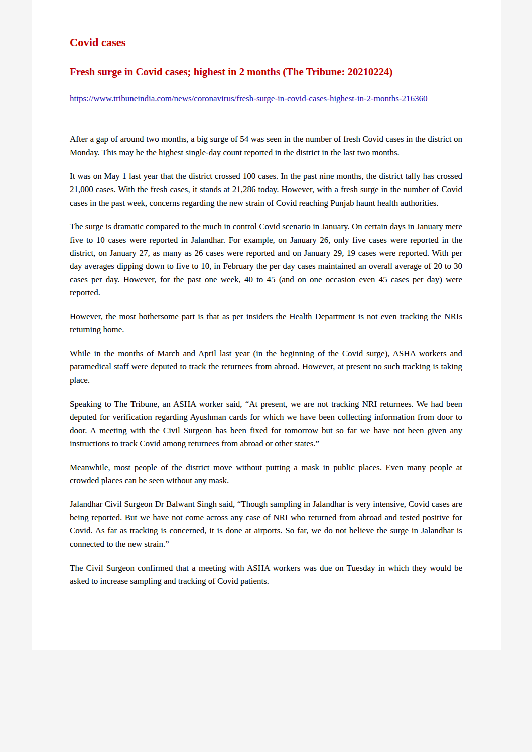Covid cases
Fresh surge in Covid cases; highest in 2 months (The Tribune: 20210224)
https://www.tribuneindia.com/news/coronavirus/fresh-surge-in-covid-cases-highest-in-2-months-216360
After a gap of around two months, a big surge of 54 was seen in the number of fresh Covid cases in the district on Monday. This may be the highest single-day count reported in the district in the last two months.
It was on May 1 last year that the district crossed 100 cases. In the past nine months, the district tally has crossed 21,000 cases. With the fresh cases, it stands at 21,286 today. However, with a fresh surge in the number of Covid cases in the past week, concerns regarding the new strain of Covid reaching Punjab haunt health authorities.
The surge is dramatic compared to the much in control Covid scenario in January. On certain days in January mere five to 10 cases were reported in Jalandhar. For example, on January 26, only five cases were reported in the district, on January 27, as many as 26 cases were reported and on January 29, 19 cases were reported. With per day averages dipping down to five to 10, in February the per day cases maintained an overall average of 20 to 30 cases per day. However, for the past one week, 40 to 45 (and on one occasion even 45 cases per day) were reported.
However, the most bothersome part is that as per insiders the Health Department is not even tracking the NRIs returning home.
While in the months of March and April last year (in the beginning of the Covid surge), ASHA workers and paramedical staff were deputed to track the returnees from abroad. However, at present no such tracking is taking place.
Speaking to The Tribune, an ASHA worker said, “At present, we are not tracking NRI returnees. We had been deputed for verification regarding Ayushman cards for which we have been collecting information from door to door. A meeting with the Civil Surgeon has been fixed for tomorrow but so far we have not been given any instructions to track Covid among returnees from abroad or other states.”
Meanwhile, most people of the district move without putting a mask in public places. Even many people at crowded places can be seen without any mask.
Jalandhar Civil Surgeon Dr Balwant Singh said, “Though sampling in Jalandhar is very intensive, Covid cases are being reported. But we have not come across any case of NRI who returned from abroad and tested positive for Covid. As far as tracking is concerned, it is done at airports. So far, we do not believe the surge in Jalandhar is connected to the new strain.”
The Civil Surgeon confirmed that a meeting with ASHA workers was due on Tuesday in which they would be asked to increase sampling and tracking of Covid patients.